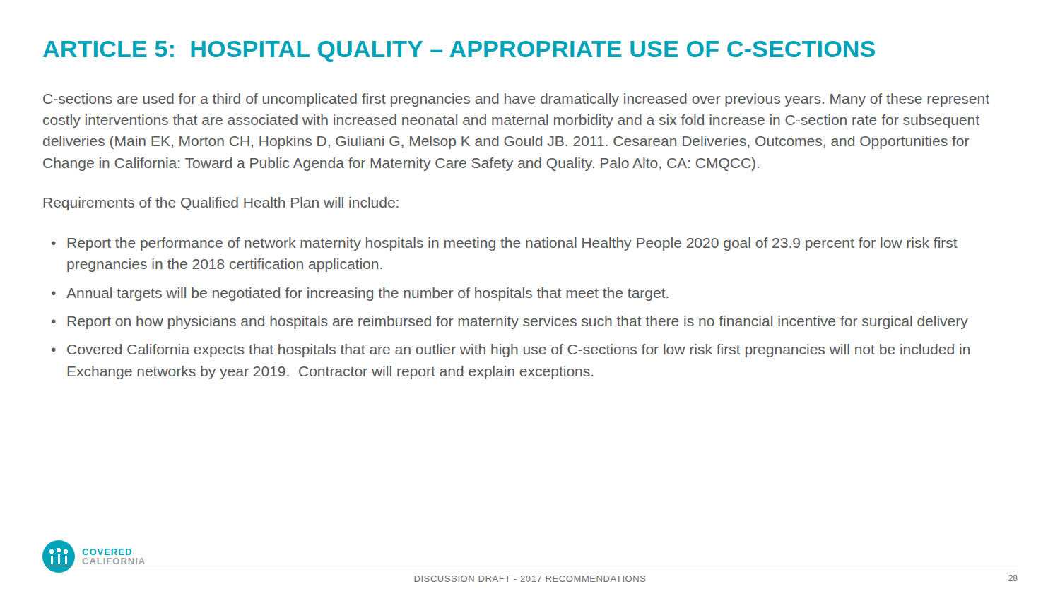ARTICLE 5: HOSPITAL QUALITY – APPROPRIATE USE OF C-SECTIONS
C-sections are used for a third of uncomplicated first pregnancies and have dramatically increased over previous years. Many of these represent costly interventions that are associated with increased neonatal and maternal morbidity and a six fold increase in C-section rate for subsequent deliveries (Main EK, Morton CH, Hopkins D, Giuliani G, Melsop K and Gould JB. 2011. Cesarean Deliveries, Outcomes, and Opportunities for Change in California: Toward a Public Agenda for Maternity Care Safety and Quality. Palo Alto, CA: CMQCC).
Requirements of the Qualified Health Plan will include:
Report the performance of network maternity hospitals in meeting the national Healthy People 2020 goal of 23.9 percent for low risk first pregnancies in the 2018 certification application.
Annual targets will be negotiated for increasing the number of hospitals that meet the target.
Report on how physicians and hospitals are reimbursed for maternity services such that there is no financial incentive for surgical delivery
Covered California expects that hospitals that are an outlier with high use of C-sections for low risk first pregnancies will not be included in Exchange networks by year 2019. Contractor will report and explain exceptions.
COVERED CALIFORNIA
DISCUSSION DRAFT - 2017 RECOMMENDATIONS
28